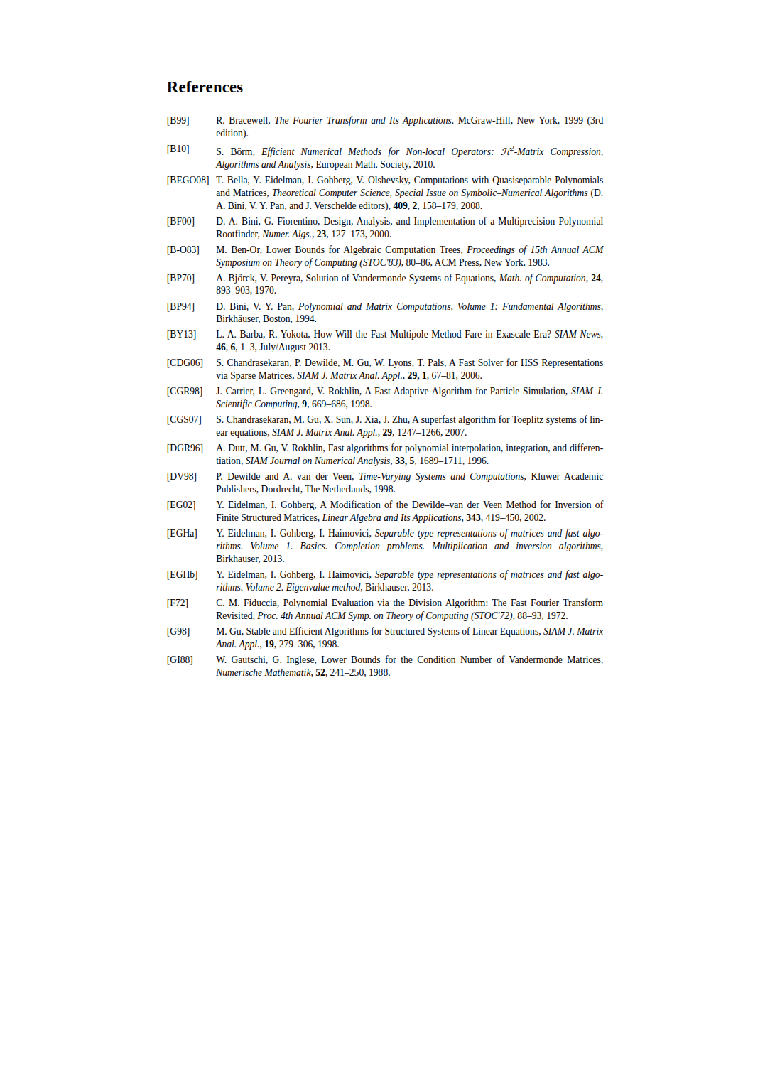References
[B99]
R. Bracewell, The Fourier Transform and Its Applications. McGraw-Hill, New York, 1999 (3rd edition).
[B10]
S. Börm, Efficient Numerical Methods for Non-local Operators: ℋ2-Matrix Compression, Algorithms and Analysis, European Math. Society, 2010.
[BEGO08]
T. Bella, Y. Eidelman, I. Gohberg, V. Olshevsky, Computations with Quasiseparable Polynomials and Matrices, Theoretical Computer Science, Special Issue on Symbolic–Numerical Algorithms (D. A. Bini, V. Y. Pan, and J. Verschelde editors), 409, 2, 158–179, 2008.
[BF00]
D. A. Bini, G. Fiorentino, Design, Analysis, and Implementation of a Multiprecision Polynomial Rootfinder, Numer. Algs., 23, 127–173, 2000.
[B-O83]
M. Ben-Or, Lower Bounds for Algebraic Computation Trees, Proceedings of 15th Annual ACM Symposium on Theory of Computing (STOC'83), 80–86, ACM Press, New York, 1983.
[BP70]
A. Björck, V. Pereyra, Solution of Vandermonde Systems of Equations, Math. of Computation, 24, 893–903, 1970.
[BP94]
D. Bini, V. Y. Pan, Polynomial and Matrix Computations, Volume 1: Fundamental Algorithms, Birkhäuser, Boston, 1994.
[BY13]
L. A. Barba, R. Yokota, How Will the Fast Multipole Method Fare in Exascale Era? SIAM News, 46, 6, 1–3, July/August 2013.
[CDG06]
S. Chandrasekaran, P. Dewilde, M. Gu, W. Lyons, T. Pals, A Fast Solver for HSS Representations via Sparse Matrices, SIAM J. Matrix Anal. Appl., 29, 1, 67–81, 2006.
[CGR98]
J. Carrier, L. Greengard, V. Rokhlin, A Fast Adaptive Algorithm for Particle Simulation, SIAM J. Scientific Computing, 9, 669–686, 1998.
[CGS07]
S. Chandrasekaran, M. Gu, X. Sun, J. Xia, J. Zhu, A superfast algorithm for Toeplitz systems of linear equations, SIAM J. Matrix Anal. Appl., 29, 1247–1266, 2007.
[DGR96]
A. Dutt, M. Gu, V. Rokhlin, Fast algorithms for polynomial interpolation, integration, and differentiation, SIAM Journal on Numerical Analysis, 33, 5, 1689–1711, 1996.
[DV98]
P. Dewilde and A. van der Veen, Time-Varying Systems and Computations, Kluwer Academic Publishers, Dordrecht, The Netherlands, 1998.
[EG02]
Y. Eidelman, I. Gohberg, A Modification of the Dewilde–van der Veen Method for Inversion of Finite Structured Matrices, Linear Algebra and Its Applications, 343, 419–450, 2002.
[EGHa]
Y. Eidelman, I. Gohberg, I. Haimovici, Separable type representations of matrices and fast algorithms. Volume 1. Basics. Completion problems. Multiplication and inversion algorithms, Birkhauser, 2013.
[EGHb]
Y. Eidelman, I. Gohberg, I. Haimovici, Separable type representations of matrices and fast algorithms. Volume 2. Eigenvalue method, Birkhauser, 2013.
[F72]
C. M. Fiduccia, Polynomial Evaluation via the Division Algorithm: The Fast Fourier Transform Revisited, Proc. 4th Annual ACM Symp. on Theory of Computing (STOC'72), 88–93, 1972.
[G98]
M. Gu, Stable and Efficient Algorithms for Structured Systems of Linear Equations, SIAM J. Matrix Anal. Appl., 19, 279–306, 1998.
[GI88]
W. Gautschi, G. Inglese, Lower Bounds for the Condition Number of Vandermonde Matrices, Numerische Mathematik, 52, 241–250, 1988.